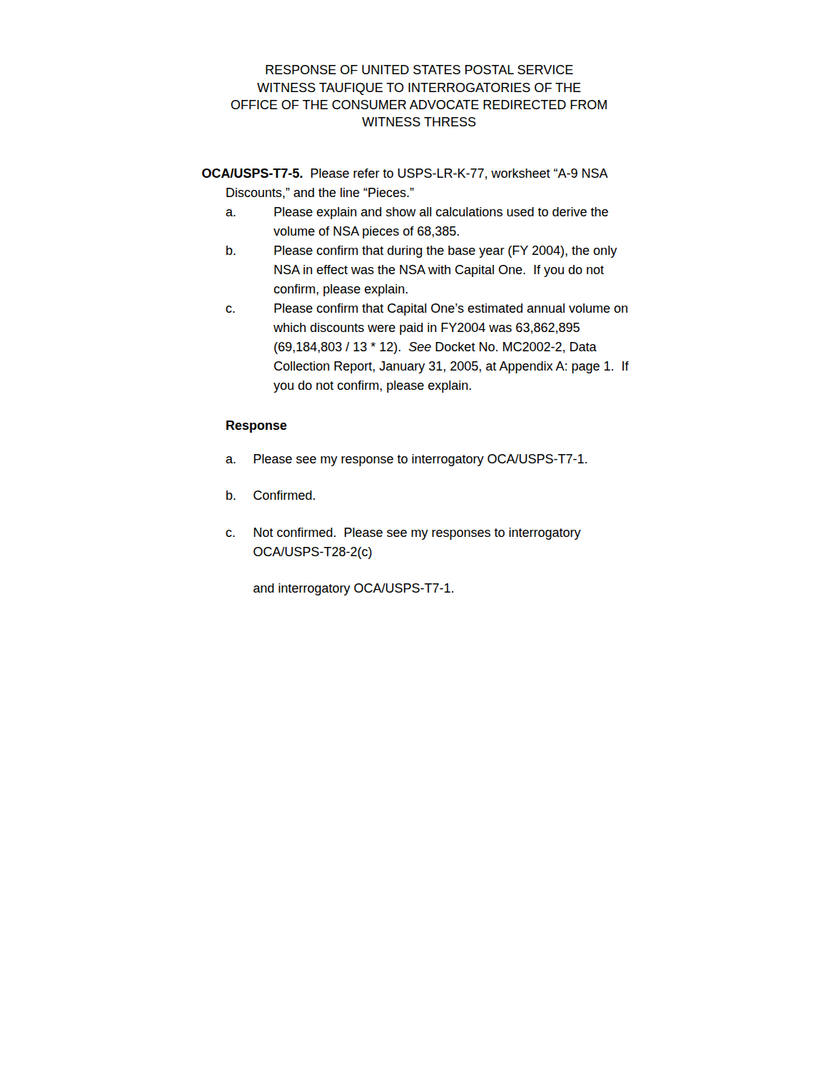RESPONSE OF UNITED STATES POSTAL SERVICE
WITNESS TAUFIQUE TO INTERROGATORIES OF THE
OFFICE OF THE CONSUMER ADVOCATE REDIRECTED FROM WITNESS THRESS
OCA/USPS-T7-5. Please refer to USPS-LR-K-77, worksheet “A-9 NSA Discounts,” and the line “Pieces.”
a. Please explain and show all calculations used to derive the volume of NSA pieces of 68,385.
b. Please confirm that during the base year (FY 2004), the only NSA in effect was the NSA with Capital One. If you do not confirm, please explain.
c. Please confirm that Capital One’s estimated annual volume on which discounts were paid in FY2004 was 63,862,895 (69,184,803 / 13 * 12). See Docket No. MC2002-2, Data Collection Report, January 31, 2005, at Appendix A: page 1. If you do not confirm, please explain.
Response
a.
Please see my response to interrogatory OCA/USPS-T7-1.
b.
Confirmed.
c.
Not confirmed. Please see my responses to interrogatory OCA/USPS-T28-2(c)
and interrogatory OCA/USPS-T7-1.